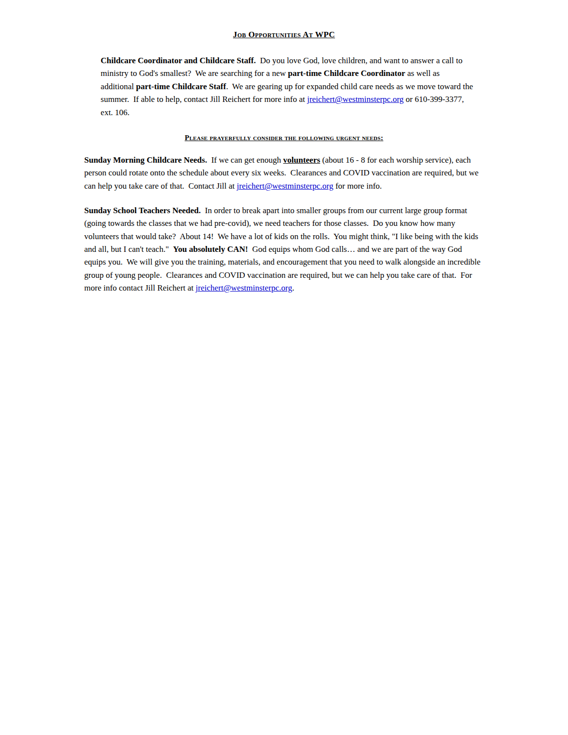Job Opportunities at WPC
Childcare Coordinator and Childcare Staff. Do you love God, love children, and want to answer a call to ministry to God's smallest? We are searching for a new part-time Childcare Coordinator as well as additional part-time Childcare Staff. We are gearing up for expanded child care needs as we move toward the summer. If able to help, contact Jill Reichert for more info at jreichert@westminsterpc.org or 610-399-3377, ext. 106.
Please prayerfully consider the following urgent needs:
Sunday Morning Childcare Needs. If we can get enough volunteers (about 16 - 8 for each worship service), each person could rotate onto the schedule about every six weeks. Clearances and COVID vaccination are required, but we can help you take care of that. Contact Jill at jreichert@westminsterpc.org for more info.
Sunday School Teachers Needed. In order to break apart into smaller groups from our current large group format (going towards the classes that we had pre-covid), we need teachers for those classes. Do you know how many volunteers that would take? About 14! We have a lot of kids on the rolls. You might think, "I like being with the kids and all, but I can't teach." You absolutely CAN! God equips whom God calls… and we are part of the way God equips you. We will give you the training, materials, and encouragement that you need to walk alongside an incredible group of young people. Clearances and COVID vaccination are required, but we can help you take care of that. For more info contact Jill Reichert at jreichert@westminsterpc.org.